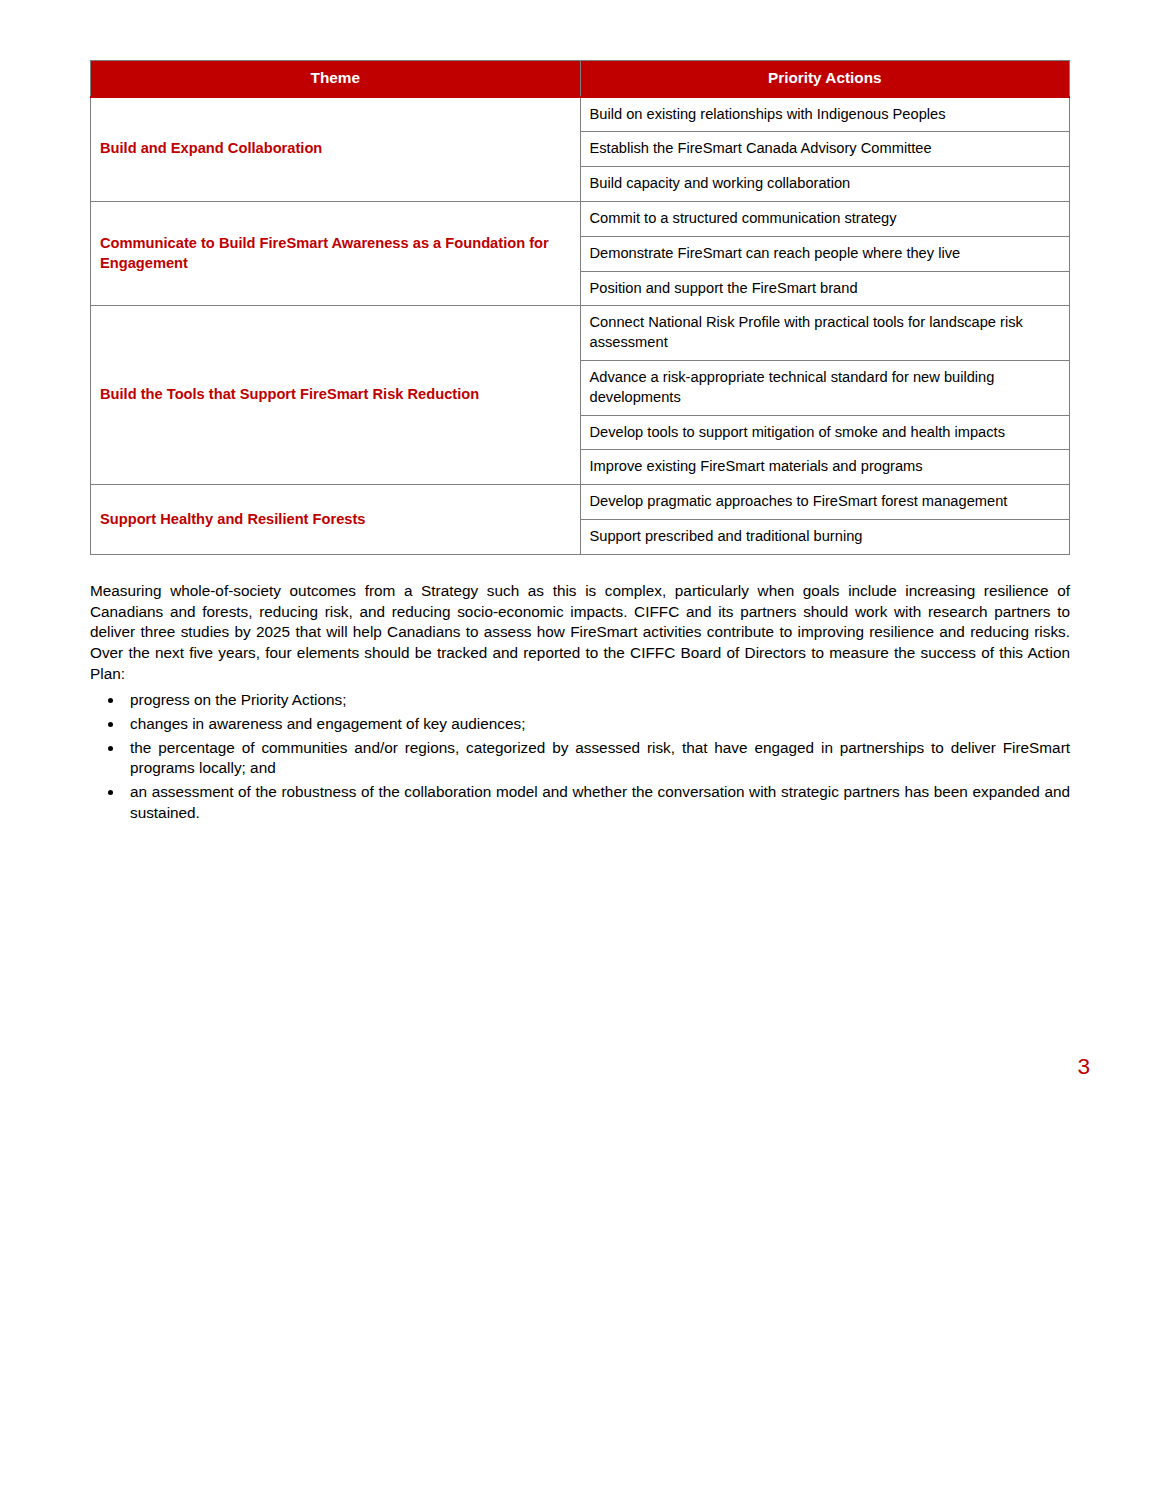| Theme | Priority Actions |
| --- | --- |
| Build and Expand Collaboration | Build on existing relationships with Indigenous Peoples |
| Establish the FireSmart Canada Advisory Committee |
| Build capacity and working collaboration |
| Communicate to Build FireSmart Awareness as a Foundation for Engagement | Commit to a structured communication strategy |
| Demonstrate FireSmart can reach people where they live |
| Position and support the FireSmart brand |
| Build the Tools that Support FireSmart Risk Reduction | Connect National Risk Profile with practical tools for landscape risk assessment |
| Advance a risk-appropriate technical standard for new building developments |
| Develop tools to support mitigation of smoke and health impacts |
| Improve existing FireSmart materials and programs |
| Support Healthy and Resilient Forests | Develop pragmatic approaches to FireSmart forest management |
| Support prescribed and traditional burning |
Measuring whole-of-society outcomes from a Strategy such as this is complex, particularly when goals include increasing resilience of Canadians and forests, reducing risk, and reducing socio-economic impacts. CIFFC and its partners should work with research partners to deliver three studies by 2025 that will help Canadians to assess how FireSmart activities contribute to improving resilience and reducing risks. Over the next five years, four elements should be tracked and reported to the CIFFC Board of Directors to measure the success of this Action Plan:
progress on the Priority Actions;
changes in awareness and engagement of key audiences;
the percentage of communities and/or regions, categorized by assessed risk, that have engaged in partnerships to deliver FireSmart programs locally; and
an assessment of the robustness of the collaboration model and whether the conversation with strategic partners has been expanded and sustained.
3